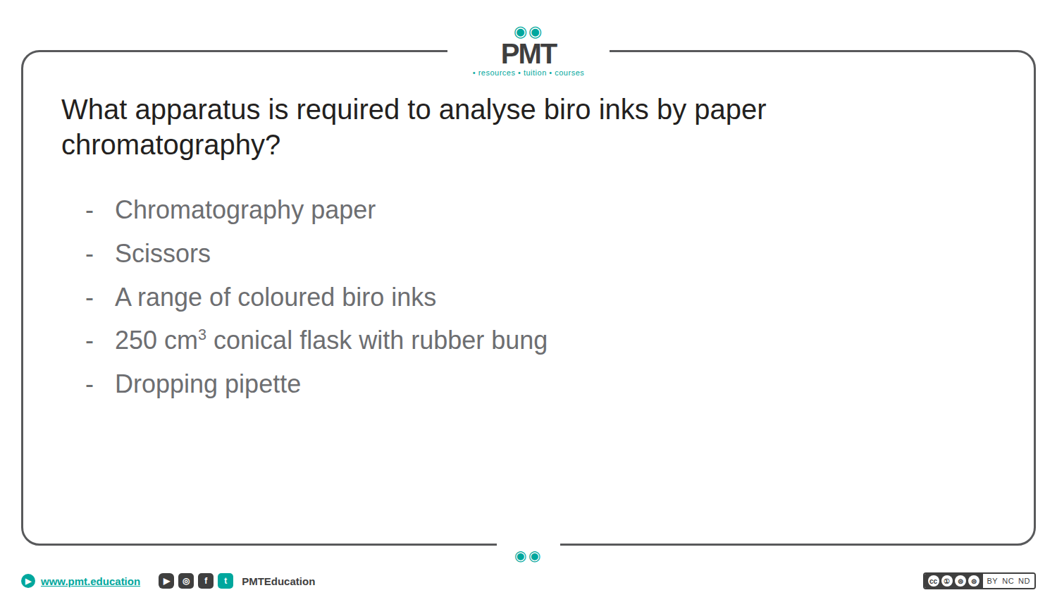◉◉
PMT
• resources • tuition • courses
What apparatus is required to analyse biro inks by paper chromatography?
Chromatography paper
Scissors
A range of coloured biro inks
250 cm3 conical flask with rubber bung
Dropping pipette
◉◉
▶www.pmt.education
▶ ◎ f t PMTEducation
cc ①⊜⊜
BY NC ND